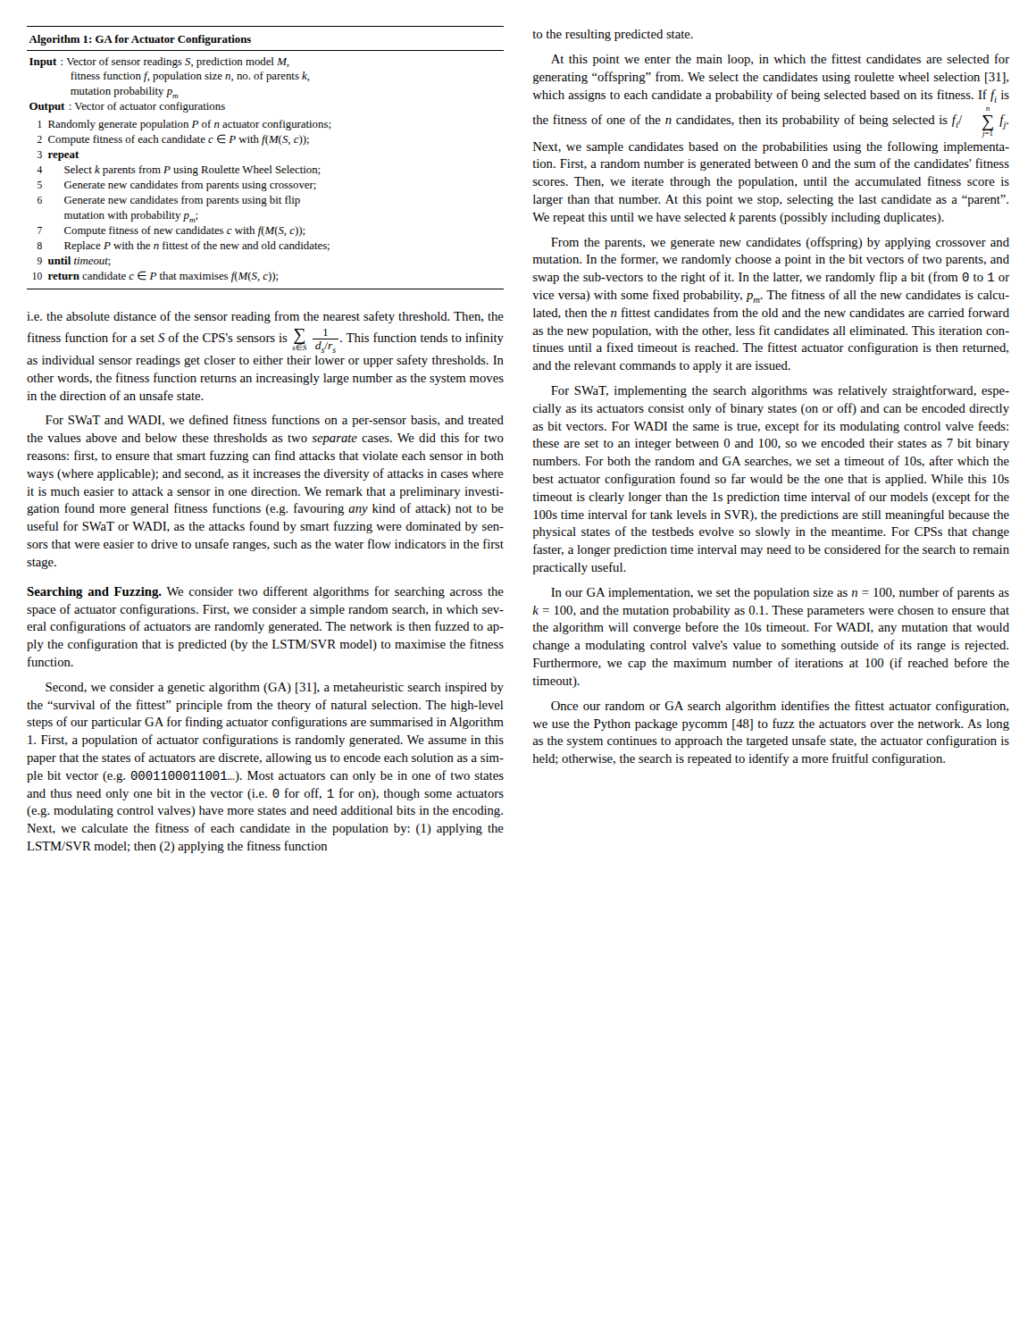Algorithm 1: GA for Actuator Configurations
Input: Vector of sensor readings S, prediction model M,
fitness function f, population size n, no. of parents k,
mutation probability pm
Output: Vector of actuator configurations
Randomly generate population P of n actuator configurations;
Compute fitness of each candidate c ∈ P with f(M(S, c));
repeat
Select k parents from P using Roulette Wheel Selection;
Generate new candidates from parents using crossover;
Generate new candidates from parents using bit flip
mutation with probability pm;
Compute fitness of new candidates c with f(M(S, c));
Replace P with the n fittest of the new and old candidates;
until timeout;
return candidate c ∈ P that maximises f(M(S, c));
i.e. the absolute distance of the sensor reading from the nearest safety threshold. Then, the fitness function for a set S of the CPS's sensors is ∑s∈S 1 ds/rs. This function tends to infinity as individual sensor readings get closer to either their lower or upper safety thresholds. In other words, the fitness function returns an increasingly large number as the system moves in the direction of an unsafe state.
For SWaT and WADI, we defined fitness functions on a per-sensor basis, and treated the values above and below these thresholds as two separate cases. We did this for two reasons: first, to ensure that smart fuzzing can find attacks that violate each sensor in both ways (where applicable); and second, as it increases the diversity of attacks in cases where it is much easier to attack a sensor in one direction. We remark that a preliminary investigation found more general fitness functions (e.g. favouring any kind of attack) not to be useful for SWaT or WADI, as the attacks found by smart fuzzing were dominated by sensors that were easier to drive to unsafe ranges, such as the water flow indicators in the first stage.
Searching and Fuzzing. We consider two different algorithms for searching across the space of actuator configurations. First, we consider a simple random search, in which several configurations of actuators are randomly generated. The network is then fuzzed to apply the configuration that is predicted (by the LSTM/SVR model) to maximise the fitness function.
Second, we consider a genetic algorithm (GA) [31], a metaheuristic search inspired by the “survival of the fittest” principle from the theory of natural selection. The high-level steps of our particular GA for finding actuator configurations are summarised in Algorithm 1. First, a population of actuator configurations is randomly generated. We assume in this paper that the states of actuators are discrete, allowing us to encode each solution as a simple bit vector (e.g. 0001100011001…). Most actuators can only be in one of two states and thus need only one bit in the vector (i.e. 0 for off, 1 for on), though some actuators (e.g. modulating control valves) have more states and need additional bits in the encoding. Next, we calculate the fitness of each candidate in the population by: (1) applying the LSTM/SVR model; then (2) applying the fitness function
to the resulting predicted state.
At this point we enter the main loop, in which the fittest candidates are selected for generating “offspring” from. We select the candidates using roulette wheel selection [31], which assigns to each candidate a probability of being selected based on its fitness. If fi is the fitness of one of the n candidates, then its probability of being selected is fi/n∑j=1 fj. Next, we sample candidates based on the probabilities using the following implementation. First, a random number is generated between 0 and the sum of the candidates' fitness scores. Then, we iterate through the population, until the accumulated fitness score is larger than that number. At this point we stop, selecting the last candidate as a “parent”. We repeat this until we have selected k parents (possibly including duplicates).
From the parents, we generate new candidates (offspring) by applying crossover and mutation. In the former, we randomly choose a point in the bit vectors of two parents, and swap the sub-vectors to the right of it. In the latter, we randomly flip a bit (from 0 to 1 or vice versa) with some fixed probability, pm. The fitness of all the new candidates is calculated, then the n fittest candidates from the old and the new candidates are carried forward as the new population, with the other, less fit candidates all eliminated. This iteration continues until a fixed timeout is reached. The fittest actuator configuration is then returned, and the relevant commands to apply it are issued.
For SWaT, implementing the search algorithms was relatively straightforward, especially as its actuators consist only of binary states (on or off) and can be encoded directly as bit vectors. For WADI the same is true, except for its modulating control valve feeds: these are set to an integer between 0 and 100, so we encoded their states as 7 bit binary numbers. For both the random and GA searches, we set a timeout of 10s, after which the best actuator configuration found so far would be the one that is applied. While this 10s timeout is clearly longer than the 1s prediction time interval of our models (except for the 100s time interval for tank levels in SVR), the predictions are still meaningful because the physical states of the testbeds evolve so slowly in the meantime. For CPSs that change faster, a longer prediction time interval may need to be considered for the search to remain practically useful.
In our GA implementation, we set the population size as n = 100, number of parents as k = 100, and the mutation probability as 0.1. These parameters were chosen to ensure that the algorithm will converge before the 10s timeout. For WADI, any mutation that would change a modulating control valve's value to something outside of its range is rejected. Furthermore, we cap the maximum number of iterations at 100 (if reached before the timeout).
Once our random or GA search algorithm identifies the fittest actuator configuration, we use the Python package pycomm [48] to fuzz the actuators over the network. As long as the system continues to approach the targeted unsafe state, the actuator configuration is held; otherwise, the search is repeated to identify a more fruitful configuration.